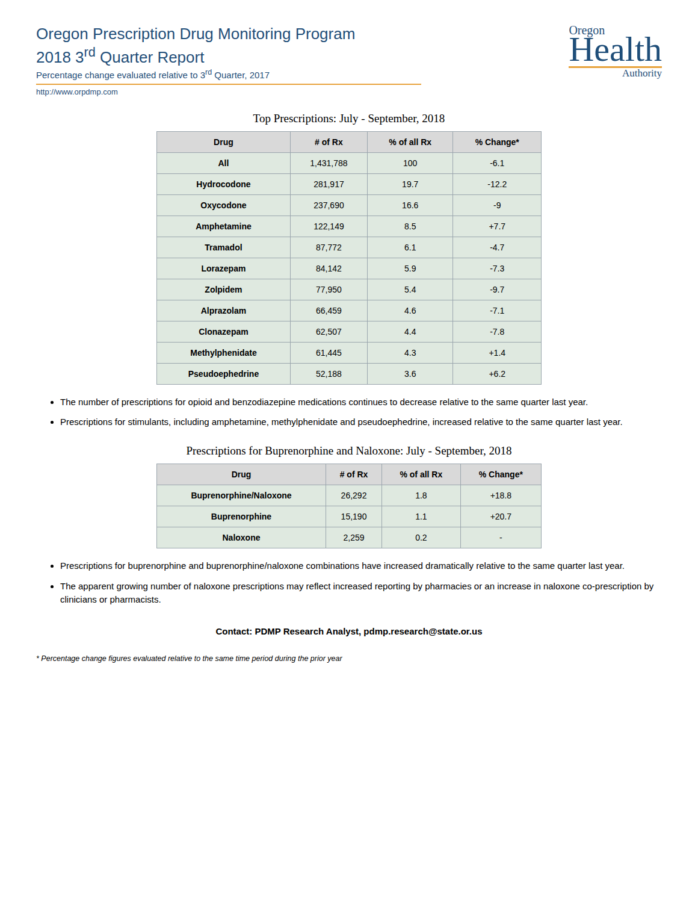Oregon Prescription Drug Monitoring Program 2018 3rd Quarter Report
Percentage change evaluated relative to 3rd Quarter, 2017
http://www.orpdmp.com
Oregon Health Authority
Top Prescriptions: July - September, 2018
| Drug | # of Rx | % of all Rx | % Change* |
| --- | --- | --- | --- |
| All | 1,431,788 | 100 | -6.1 |
| Hydrocodone | 281,917 | 19.7 | -12.2 |
| Oxycodone | 237,690 | 16.6 | -9 |
| Amphetamine | 122,149 | 8.5 | +7.7 |
| Tramadol | 87,772 | 6.1 | -4.7 |
| Lorazepam | 84,142 | 5.9 | -7.3 |
| Zolpidem | 77,950 | 5.4 | -9.7 |
| Alprazolam | 66,459 | 4.6 | -7.1 |
| Clonazepam | 62,507 | 4.4 | -7.8 |
| Methylphenidate | 61,445 | 4.3 | +1.4 |
| Pseudoephedrine | 52,188 | 3.6 | +6.2 |
The number of prescriptions for opioid and benzodiazepine medications continues to decrease relative to the same quarter last year.
Prescriptions for stimulants, including amphetamine, methylphenidate and pseudoephedrine, increased relative to the same quarter last year.
Prescriptions for Buprenorphine and Naloxone: July - September, 2018
| Drug | # of Rx | % of all Rx | % Change* |
| --- | --- | --- | --- |
| Buprenorphine/Naloxone | 26,292 | 1.8 | +18.8 |
| Buprenorphine | 15,190 | 1.1 | +20.7 |
| Naloxone | 2,259 | 0.2 | - |
Prescriptions for buprenorphine and buprenorphine/naloxone combinations have increased dramatically relative to the same quarter last year.
The apparent growing number of naloxone prescriptions may reflect increased reporting by pharmacies or an increase in naloxone co-prescription by clinicians or pharmacists.
Contact: PDMP Research Analyst, pdmp.research@state.or.us
* Percentage change figures evaluated relative to the same time period during the prior year